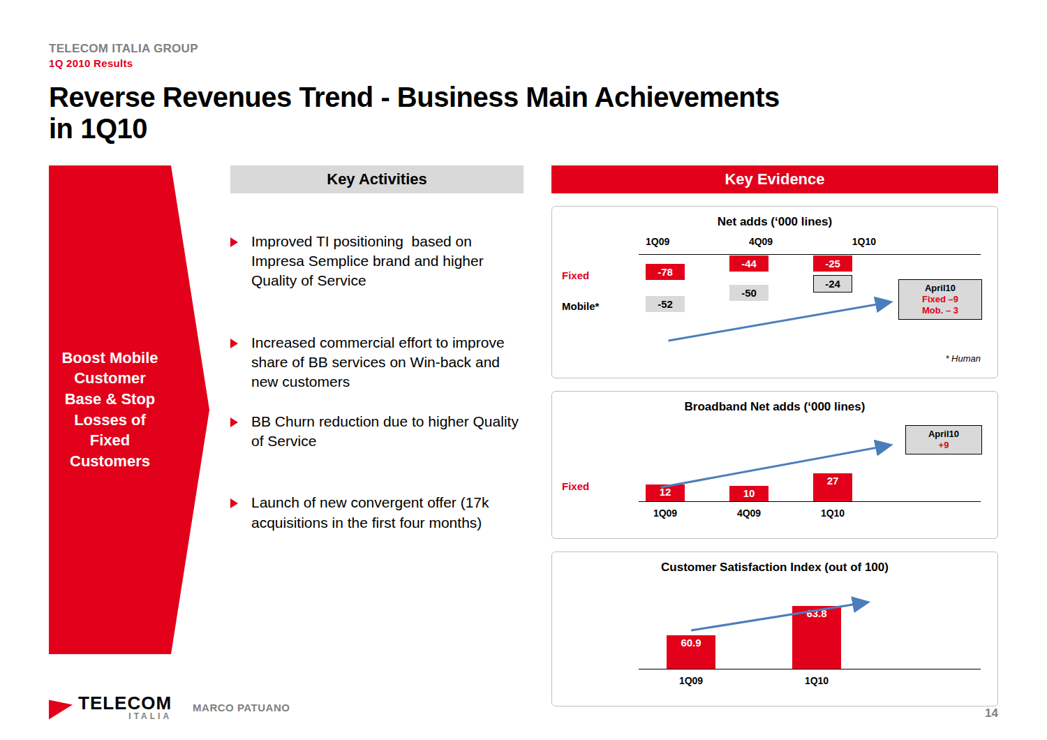TELECOM ITALIA GROUP
1Q 2010 Results
Reverse Revenues Trend - Business Main Achievements
in 1Q10
Boost Mobile
Customer
Base & Stop
Losses of
Fixed
Customers
Key Activities
Improved TI positioning based on Impresa Semplice brand and higher Quality of Service
Increased commercial effort to improve share of BB services on Win-back and new customers
BB Churn reduction due to higher Quality of Service
Launch of new convergent offer (17k acquisitions in the first four months)
Key Evidence
Net adds (‘000 lines)
1Q094Q091Q10
Fixed
Mobile*
-78
-52
-44
-50
-25
-24
April10
Fixed –9
Mob. – 3
* Human
Broadband Net adds (‘000 lines)
April10
+9
Fixed
12
10
27
1Q09
4Q09
1Q10
Customer Satisfaction Index (out of 100)
60.9
63.8
1Q09
1Q10
TELECOMITALIA
MARCO PATUANO
14